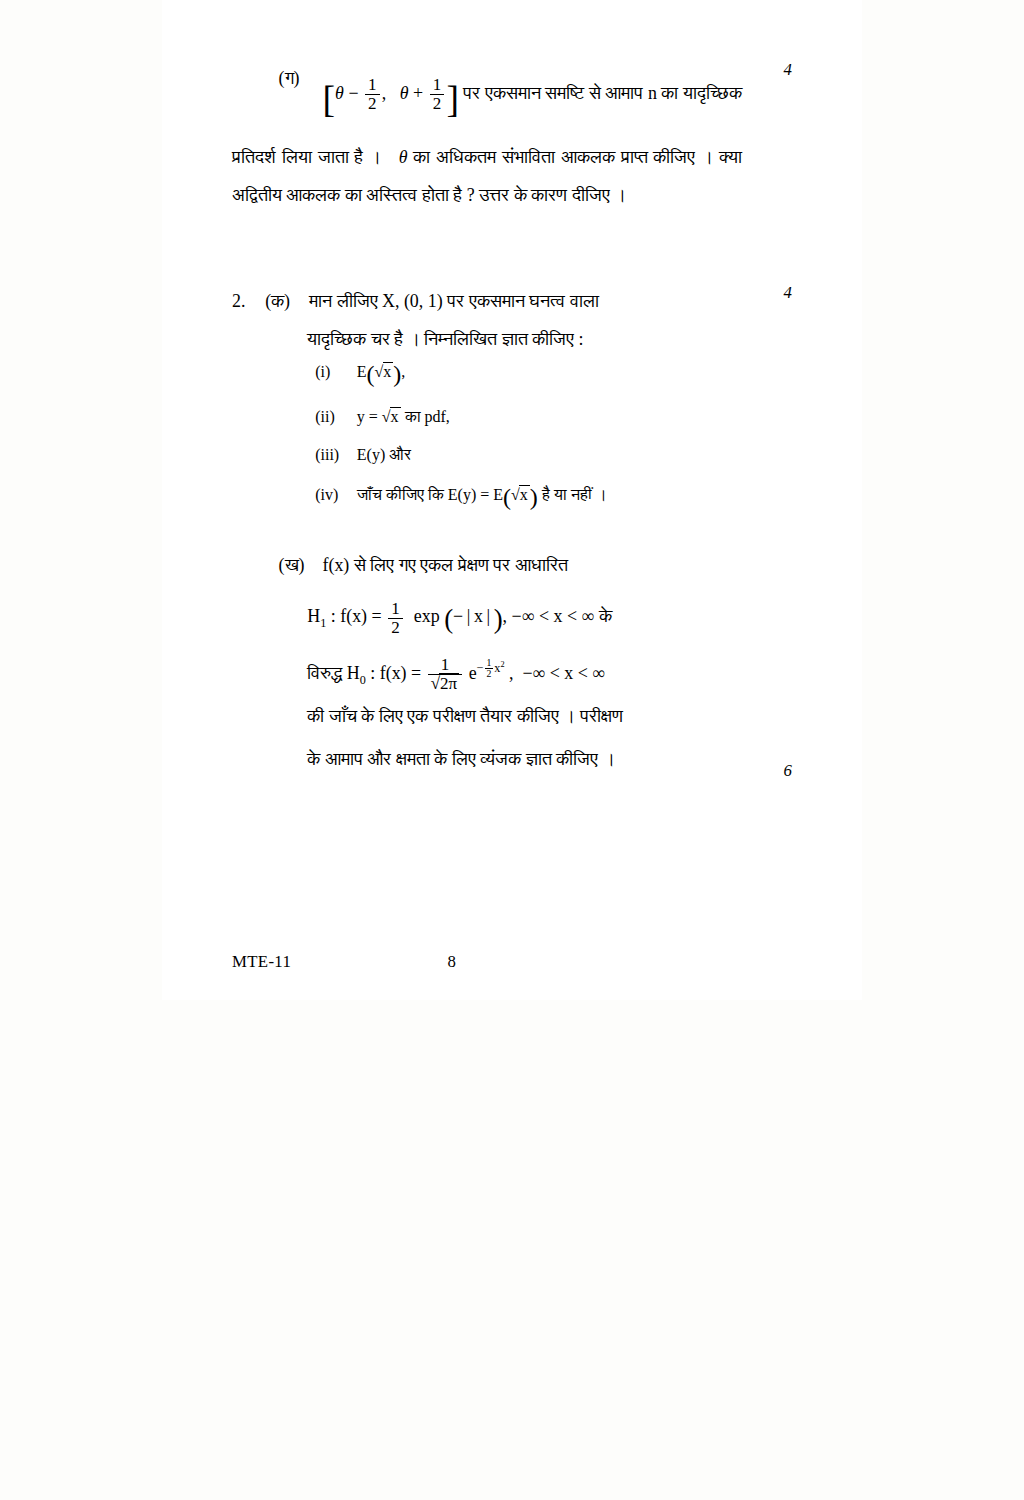(ग) [θ − 12, θ + 12] पर एकसमान समष्टि से आमाप n का यादृच्छिक प्रतिदर्श लिया जाता है । θ का अधिकतम संभाविता आकलक प्राप्त कीजिए । क्या अद्वितीय आकलक का अस्तित्व होता है ? उत्तर के कारण दीजिए ।
4
2. (क) मान लीजिए X, (0, 1) पर एकसमान घनत्व वाला
यादृच्छिक चर है । निम्नलिखित ज्ञात कीजिए :
4
(i)
E(√x),
(ii)
y = √x का pdf,
(iii)
E(y) और
(iv)
जाँच कीजिए कि E(y) = E(√x) है या नहीं ।
(ख) f(x) से लिए गए एकल प्रेक्षण पर आधारित
H1 : f(x) = 12 exp (− | x | ), −∞ < x < ∞ के
विरुद्ध H0 : f(x) = 1√2π e−12 x2 , −∞ < x < ∞
की जाँच के लिए एक परीक्षण तैयार कीजिए । परीक्षण
के आमाप और क्षमता के लिए व्यंजक ज्ञात कीजिए ।
6
MTE-11 8